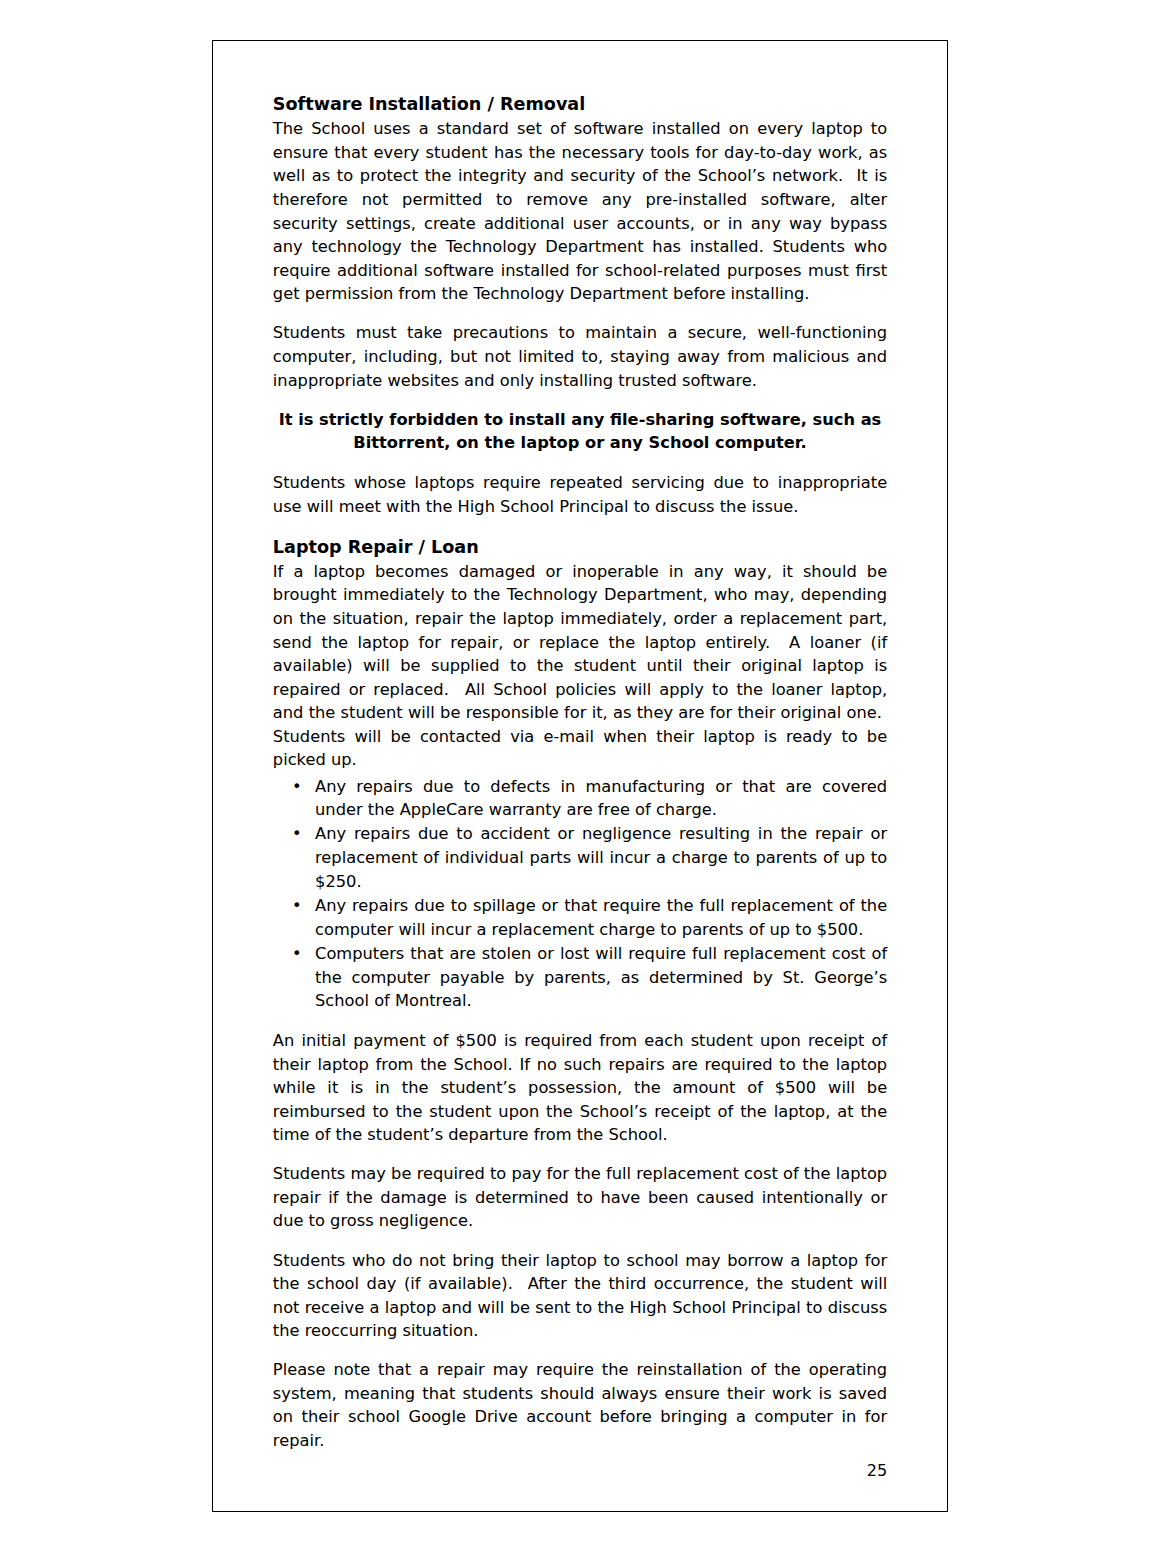Software Installation / Removal
The School uses a standard set of software installed on every laptop to ensure that every student has the necessary tools for day-to-day work, as well as to protect the integrity and security of the School’s network. It is therefore not permitted to remove any pre-installed software, alter security settings, create additional user accounts, or in any way bypass any technology the Technology Department has installed. Students who require additional software installed for school-related purposes must first get permission from the Technology Department before installing.
Students must take precautions to maintain a secure, well-functioning computer, including, but not limited to, staying away from malicious and inappropriate websites and only installing trusted software.
It is strictly forbidden to install any file-sharing software, such as Bittorrent, on the laptop or any School computer.
Students whose laptops require repeated servicing due to inappropriate use will meet with the High School Principal to discuss the issue.
Laptop Repair / Loan
If a laptop becomes damaged or inoperable in any way, it should be brought immediately to the Technology Department, who may, depending on the situation, repair the laptop immediately, order a replacement part, send the laptop for repair, or replace the laptop entirely. A loaner (if available) will be supplied to the student until their original laptop is repaired or replaced. All School policies will apply to the loaner laptop, and the student will be responsible for it, as they are for their original one. Students will be contacted via e-mail when their laptop is ready to be picked up.
Any repairs due to defects in manufacturing or that are covered under the AppleCare warranty are free of charge.
Any repairs due to accident or negligence resulting in the repair or replacement of individual parts will incur a charge to parents of up to $250.
Any repairs due to spillage or that require the full replacement of the computer will incur a replacement charge to parents of up to $500.
Computers that are stolen or lost will require full replacement cost of the computer payable by parents, as determined by St. George’s School of Montreal.
An initial payment of $500 is required from each student upon receipt of their laptop from the School. If no such repairs are required to the laptop while it is in the student’s possession, the amount of $500 will be reimbursed to the student upon the School’s receipt of the laptop, at the time of the student’s departure from the School.
Students may be required to pay for the full replacement cost of the laptop repair if the damage is determined to have been caused intentionally or due to gross negligence.
Students who do not bring their laptop to school may borrow a laptop for the school day (if available). After the third occurrence, the student will not receive a laptop and will be sent to the High School Principal to discuss the reoccurring situation.
Please note that a repair may require the reinstallation of the operating system, meaning that students should always ensure their work is saved on their school Google Drive account before bringing a computer in for repair.
25